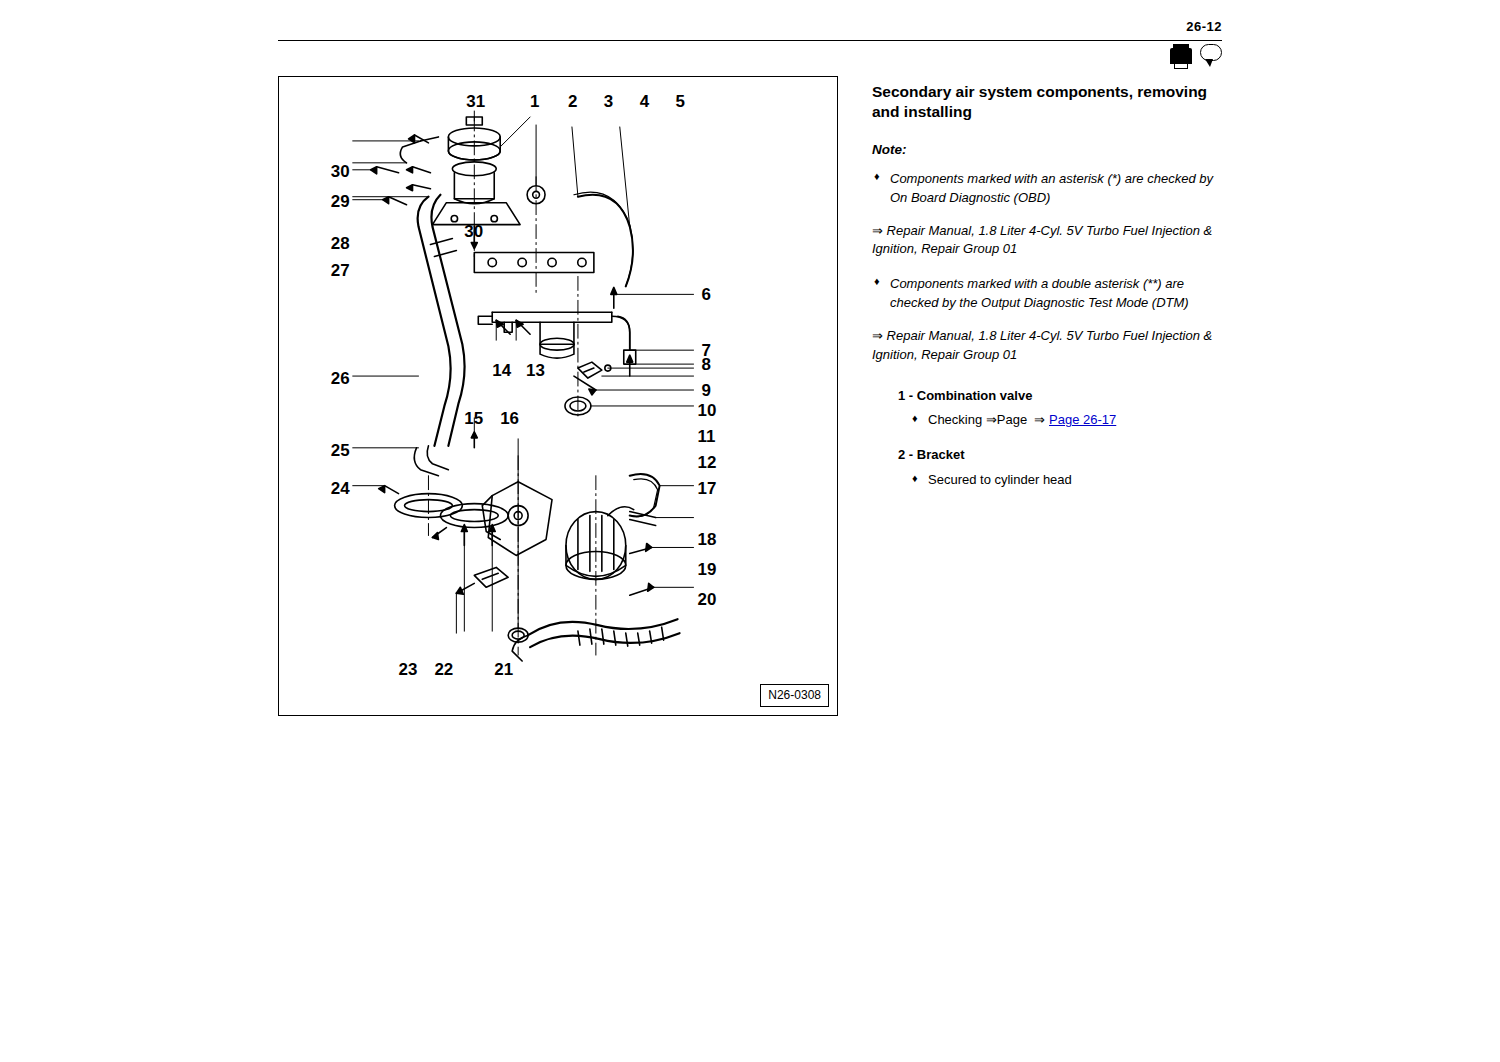26-12
31 1 2 3 4 5 6 7 8 9 10 11 12 17 18 19 20 30 29 28 27 26 25 24 30 14 13 15 16 23 22 21
N26-0308
Secondary air system components, removing and installing
Note:
Components marked with an asterisk (*) are checked by On Board Diagnostic (OBD)
⇒ Repair Manual, 1.8 Liter 4-Cyl. 5V Turbo Fuel Injection & Ignition, Repair Group 01
Components marked with a double asterisk (**) are checked by the Output Diagnostic Test Mode (DTM)
⇒ Repair Manual, 1.8 Liter 4-Cyl. 5V Turbo Fuel Injection & Ignition, Repair Group 01
1 - Combination valve
Checking ⇒Page ⇒ Page 26-17
2 - Bracket
Secured to cylinder head